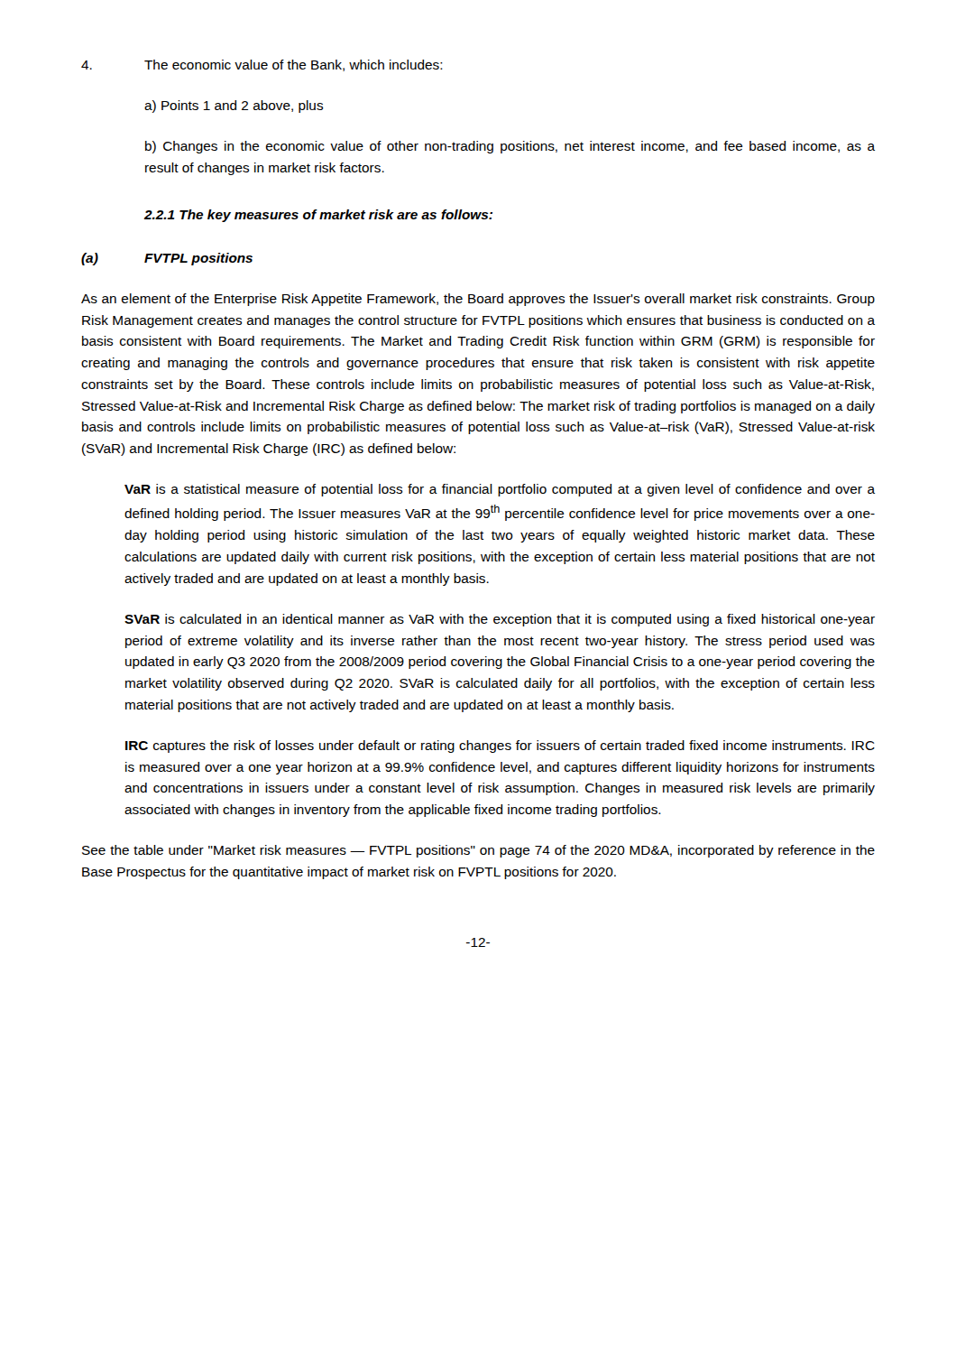4. The economic value of the Bank, which includes:
a) Points 1 and 2 above, plus
b) Changes in the economic value of other non-trading positions, net interest income, and fee based income, as a result of changes in market risk factors.
2.2.1 The key measures of market risk are as follows:
(a) FVTPL positions
As an element of the Enterprise Risk Appetite Framework, the Board approves the Issuer's overall market risk constraints. Group Risk Management creates and manages the control structure for FVTPL positions which ensures that business is conducted on a basis consistent with Board requirements. The Market and Trading Credit Risk function within GRM (GRM) is responsible for creating and managing the controls and governance procedures that ensure that risk taken is consistent with risk appetite constraints set by the Board. These controls include limits on probabilistic measures of potential loss such as Value-at-Risk, Stressed Value-at-Risk and Incremental Risk Charge as defined below: The market risk of trading portfolios is managed on a daily basis and controls include limits on probabilistic measures of potential loss such as Value-at–risk (VaR), Stressed Value-at-risk (SVaR) and Incremental Risk Charge (IRC) as defined below:
VaR is a statistical measure of potential loss for a financial portfolio computed at a given level of confidence and over a defined holding period. The Issuer measures VaR at the 99th percentile confidence level for price movements over a one-day holding period using historic simulation of the last two years of equally weighted historic market data. These calculations are updated daily with current risk positions, with the exception of certain less material positions that are not actively traded and are updated on at least a monthly basis.
SVaR is calculated in an identical manner as VaR with the exception that it is computed using a fixed historical one-year period of extreme volatility and its inverse rather than the most recent two-year history. The stress period used was updated in early Q3 2020 from the 2008/2009 period covering the Global Financial Crisis to a one-year period covering the market volatility observed during Q2 2020. SVaR is calculated daily for all portfolios, with the exception of certain less material positions that are not actively traded and are updated on at least a monthly basis.
IRC captures the risk of losses under default or rating changes for issuers of certain traded fixed income instruments. IRC is measured over a one year horizon at a 99.9% confidence level, and captures different liquidity horizons for instruments and concentrations in issuers under a constant level of risk assumption. Changes in measured risk levels are primarily associated with changes in inventory from the applicable fixed income trading portfolios.
See the table under "Market risk measures — FVTPL positions" on page 74 of the 2020 MD&A, incorporated by reference in the Base Prospectus for the quantitative impact of market risk on FVPTL positions for 2020.
-12-